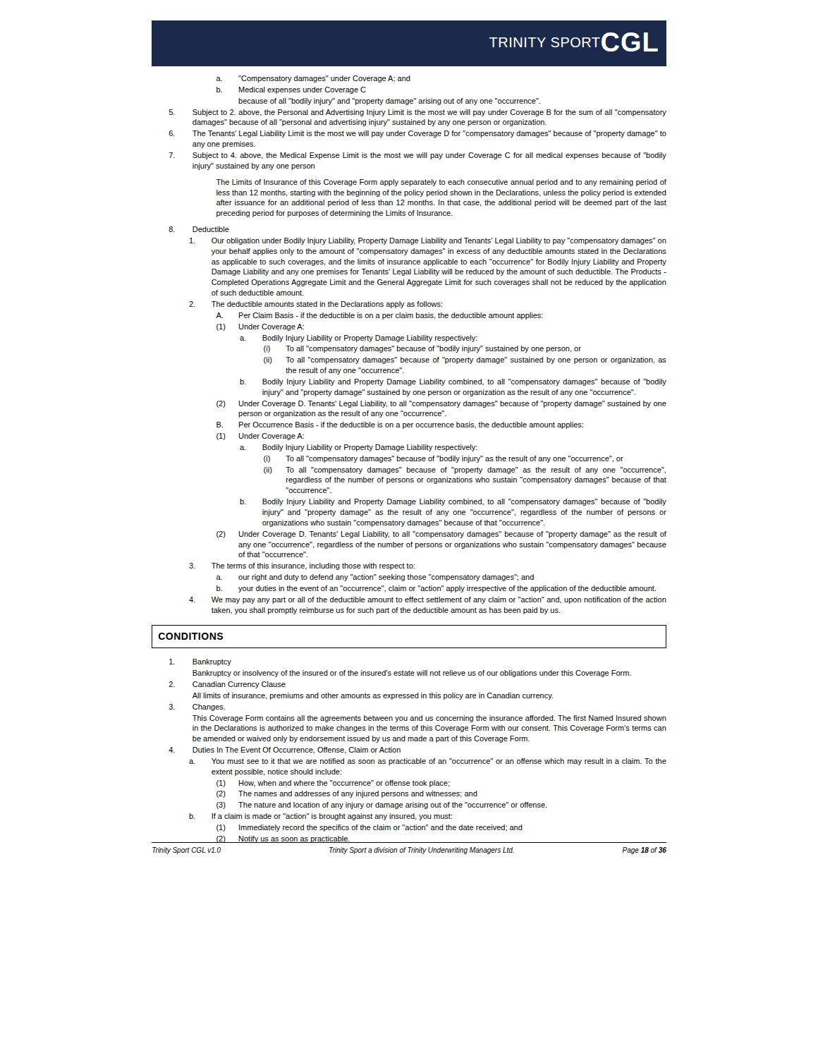TRINITY SPORT CGL
a.
"Compensatory damages" under Coverage A; and
b.
Medical expenses under Coverage C
because of all "bodily injury" and "property damage" arising out of any one "occurrence".
5.
Subject to 2. above, the Personal and Advertising Injury Limit is the most we will pay under Coverage B for the sum of all "compensatory damages" because of all "personal and advertising injury" sustained by any one person or organization.
6.
The Tenants' Legal Liability Limit is the most we will pay under Coverage D for "compensatory damages" because of "property damage" to any one premises.
7.
Subject to 4. above, the Medical Expense Limit is the most we will pay under Coverage C for all medical expenses because of "bodily injury" sustained by any one person
The Limits of Insurance of this Coverage Form apply separately to each consecutive annual period and to any remaining period of less than 12 months, starting with the beginning of the policy period shown in the Declarations, unless the policy period is extended after issuance for an additional period of less than 12 months. In that case, the additional period will be deemed part of the last preceding period for purposes of determining the Limits of Insurance.
8.
Deductible
1.
Our obligation under Bodily Injury Liability, Property Damage Liability and Tenants' Legal Liability to pay "compensatory damages" on your behalf applies only to the amount of "compensatory damages" in excess of any deductible amounts stated in the Declarations as applicable to such coverages, and the limits of insurance applicable to each "occurrence" for Bodily Injury Liability and Property Damage Liability and any one premises for Tenants' Legal Liability will be reduced by the amount of such deductible. The Products -Completed Operations Aggregate Limit and the General Aggregate Limit for such coverages shall not be reduced by the application of such deductible amount.
2.
The deductible amounts stated in the Declarations apply as follows:
A.
Per Claim Basis - if the deductible is on a per claim basis, the deductible amount applies:
(1)
Under Coverage A:
a.
Bodily Injury Liability or Property Damage Liability respectively:
(i)
To all "compensatory damages" because of "bodily injury" sustained by one person, or
(ii)
To all "compensatory damages" because of "property damage" sustained by one person or organization, as the result of any one "occurrence".
b.
Bodily Injury Liability and Property Damage Liability combined, to all "compensatory damages" because of "bodily injury" and "property damage" sustained by one person or organization as the result of any one "occurrence".
(2)
Under Coverage D. Tenants' Legal Liability, to all "compensatory damages" because of "property damage" sustained by one person or organization as the result of any one "occurrence".
B.
Per Occurrence Basis - if the deductible is on a per occurrence basis, the deductible amount applies:
(1)
Under Coverage A:
a.
Bodily Injury Liability or Property Damage Liability respectively:
(i)
To all "compensatory damages" because of "bodily injury" as the result of any one "occurrence", or
(ii)
To all "compensatory damages" because of "property damage" as the result of any one "occurrence", regardless of the number of persons or organizations who sustain "compensatory damages" because of that "occurrence".
b.
Bodily Injury Liability and Property Damage Liability combined, to all "compensatory damages" because of "bodily injury" and "property damage" as the result of any one "occurrence", regardless of the number of persons or organizations who sustain "compensatory damages" because of that "occurrence".
(2)
Under Coverage D. Tenants' Legal Liability, to all "compensatory damages" because of "property damage" as the result of any one "occurrence", regardless of the number of persons or organizations who sustain "compensatory damages" because of that "occurrence".
3.
The terms of this insurance, including those with respect to:
a.
our right and duty to defend any "action" seeking those "compensatory damages"; and
b.
your duties in the event of an "occurrence", claim or "action" apply irrespective of the application of the deductible amount.
4.
We may pay any part or all of the deductible amount to effect settlement of any claim or "action" and, upon notification of the action taken, you shall promptly reimburse us for such part of the deductible amount as has been paid by us.
CONDITIONS
1.
Bankruptcy
Bankruptcy or insolvency of the insured or of the insured's estate will not relieve us of our obligations under this Coverage Form.
2.
Canadian Currency Clause
All limits of insurance, premiums and other amounts as expressed in this policy are in Canadian currency.
3.
Changes.
This Coverage Form contains all the agreements between you and us concerning the insurance afforded. The first Named Insured shown in the Declarations is authorized to make changes in the terms of this Coverage Form with our consent. This Coverage Form's terms can be amended or waived only by endorsement issued by us and made a part of this Coverage Form.
4.
Duties In The Event Of Occurrence, Offense, Claim or Action
a.
You must see to it that we are notified as soon as practicable of an "occurrence" or an offense which may result in a claim. To the extent possible, notice should include:
(1)
How, when and where the "occurrence" or offense took place;
(2)
The names and addresses of any injured persons and witnesses; and
(3)
The nature and location of any injury or damage arising out of the "occurrence" or offense.
b.
If a claim is made or "action" is brought against any insured, you must:
(1)
Immediately record the specifics of the claim or "action" and the date received; and
(2)
Notify us as soon as practicable.
Trinity Sport CGL v1.0
Trinity Sport a division of Trinity Underwriting Managers Ltd.
Page 18 of 36